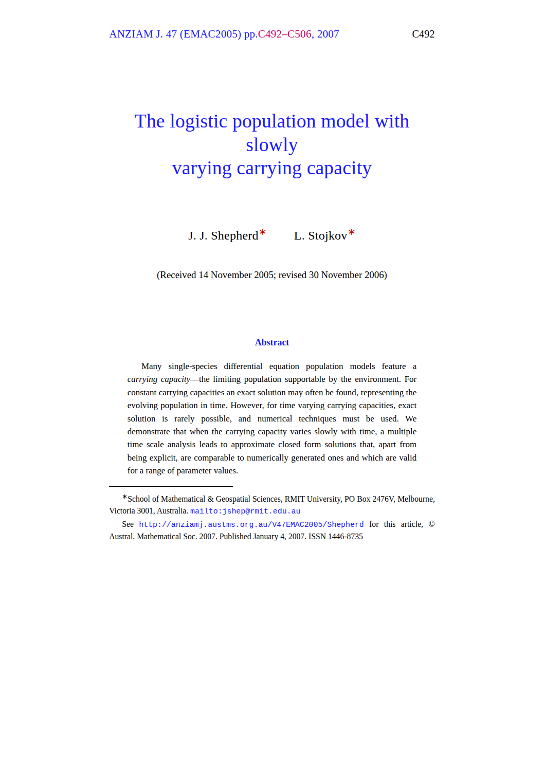ANZIAM J. 47 (EMAC2005) pp.C492–C506, 2007
C492
The logistic population model with slowly
varying carrying capacity
J. J. Shepherd∗ L. Stojkov∗
(Received 14 November 2005; revised 30 November 2006)
Abstract
Many single-species differential equation population models feature a carrying capacity—the limiting population supportable by the environment. For constant carrying capacities an exact solution may often be found, representing the evolving population in time. However, for time varying carrying capacities, exact solution is rarely possible, and numerical techniques must be used. We demonstrate that when the carrying capacity varies slowly with time, a multiple time scale analysis leads to approximate closed form solutions that, apart from being explicit, are comparable to numerically generated ones and which are valid for a range of parameter values.
∗School of Mathematical & Geospatial Sciences, RMIT University, PO Box 2476V, Melbourne, Victoria 3001, Australia. mailto:jshep@rmit.edu.au
See http://anziamj.austms.org.au/V47EMAC2005/Shepherd for this article, © Austral. Mathematical Soc. 2007. Published January 4, 2007. ISSN 1446-8735